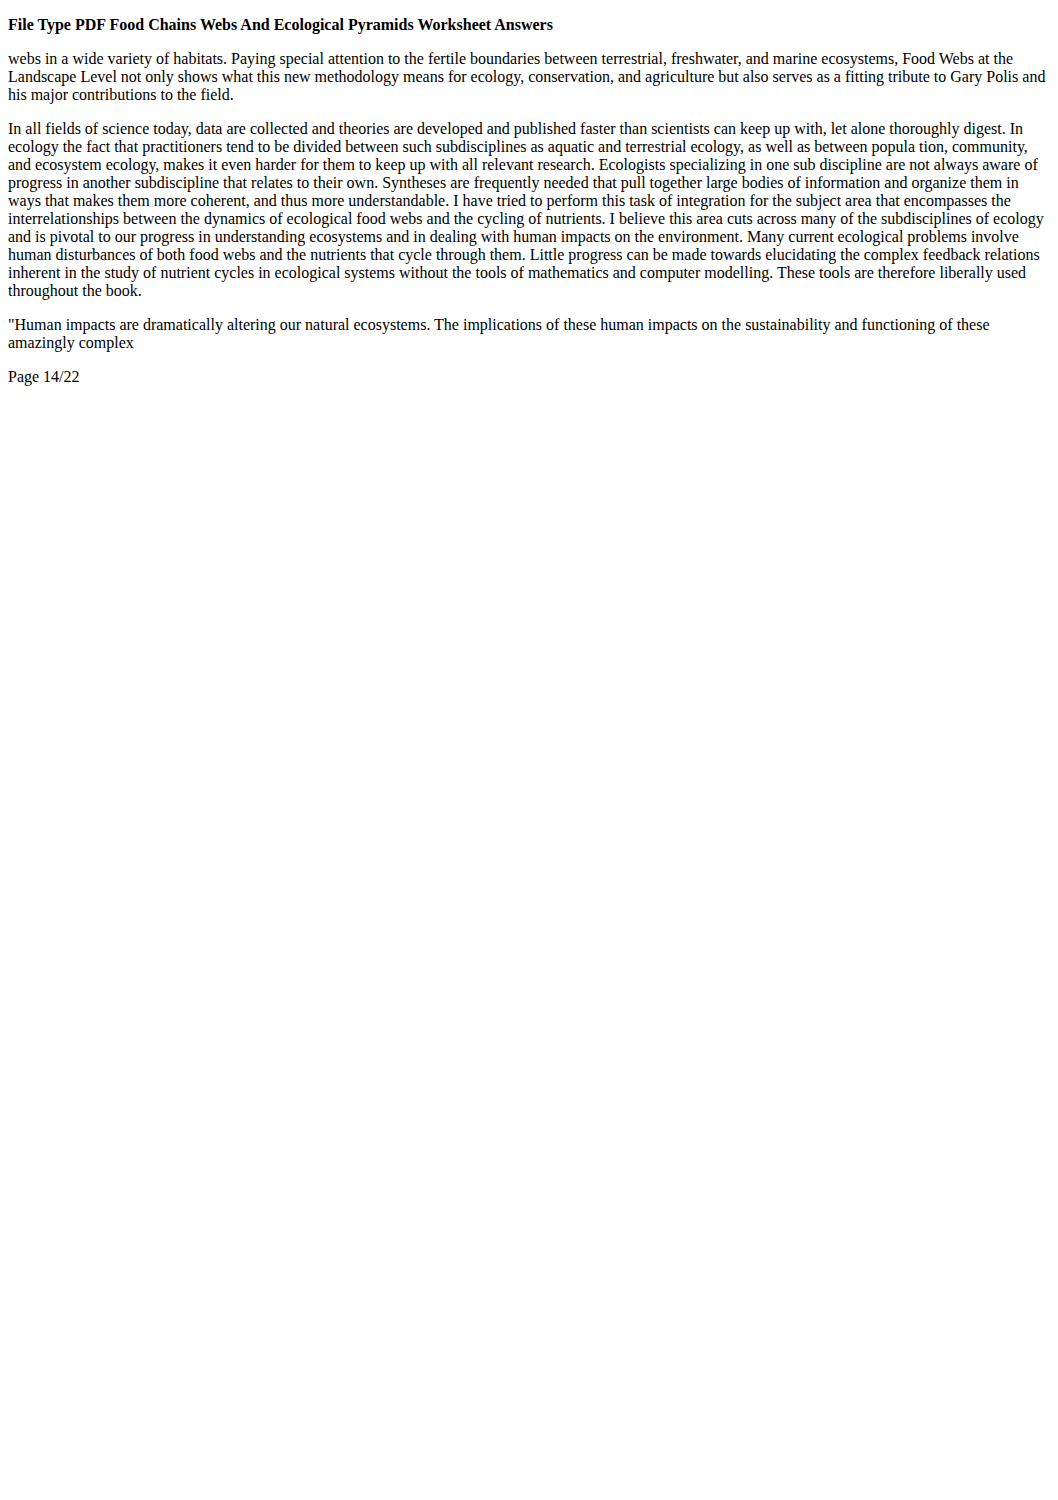File Type PDF Food Chains Webs And Ecological Pyramids Worksheet Answers
webs in a wide variety of habitats. Paying special attention to the fertile boundaries between terrestrial, freshwater, and marine ecosystems, Food Webs at the Landscape Level not only shows what this new methodology means for ecology, conservation, and agriculture but also serves as a fitting tribute to Gary Polis and his major contributions to the field.
In all fields of science today, data are collected and theories are developed and published faster than scientists can keep up with, let alone thoroughly digest. In ecology the fact that practitioners tend to be divided between such subdisciplines as aquatic and terrestrial ecology, as well as between popula tion, community, and ecosystem ecology, makes it even harder for them to keep up with all relevant research. Ecologists specializing in one sub discipline are not always aware of progress in another subdiscipline that relates to their own. Syntheses are frequently needed that pull together large bodies of information and organize them in ways that makes them more coherent, and thus more understandable. I have tried to perform this task of integration for the subject area that encompasses the interrelationships between the dynamics of ecological food webs and the cycling of nutrients. I believe this area cuts across many of the subdisciplines of ecology and is pivotal to our progress in understanding ecosystems and in dealing with human impacts on the environment. Many current ecological problems involve human disturbances of both food webs and the nutrients that cycle through them. Little progress can be made towards elucidating the complex feedback relations inherent in the study of nutrient cycles in ecological systems without the tools of mathematics and computer modelling. These tools are therefore liberally used throughout the book.
"Human impacts are dramatically altering our natural ecosystems. The implications of these human impacts on the sustainability and functioning of these amazingly complex
Page 14/22